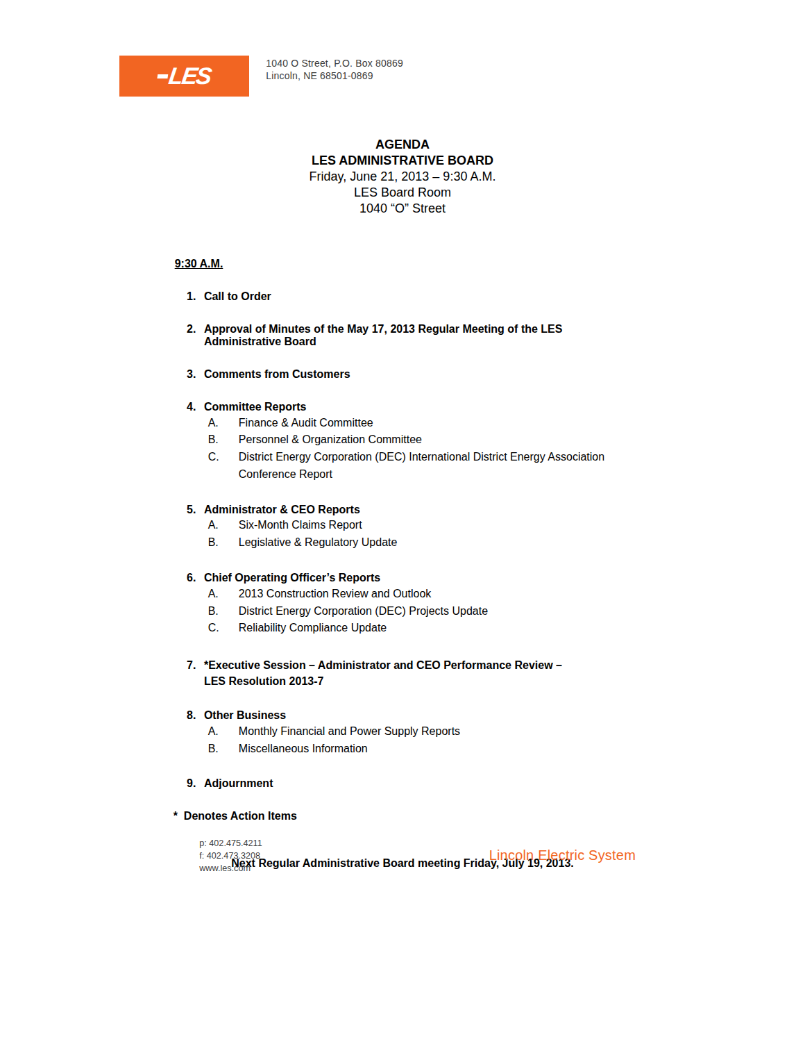LES
1040 O Street, P.O. Box 80869
Lincoln, NE 68501-0869
AGENDA
LES ADMINISTRATIVE BOARD
Friday, June 21, 2013 – 9:30 A.M.
LES Board Room
1040 “O” Street
9:30 A.M.
1. Call to Order
2. Approval of Minutes of the May 17, 2013 Regular Meeting of the LES Administrative Board
3. Comments from Customers
4. Committee Reports
A. Finance & Audit Committee
B. Personnel & Organization Committee
C. District Energy Corporation (DEC) International District Energy Association Conference Report
5. Administrator & CEO Reports
A. Six-Month Claims Report
B. Legislative & Regulatory Update
6. Chief Operating Officer’s Reports
A. 2013 Construction Review and Outlook
B. District Energy Corporation (DEC) Projects Update
C. Reliability Compliance Update
7.*Executive Session – Administrator and CEO Performance Review –
LES Resolution 2013-7
8. Other Business
A. Monthly Financial and Power Supply Reports
B. Miscellaneous Information
9. Adjournment
* Denotes Action Items
Next Regular Administrative Board meeting Friday, July 19, 2013.
p: 402.475.4211
f: 402.473.3208
www.les.com
Lincoln Electric System